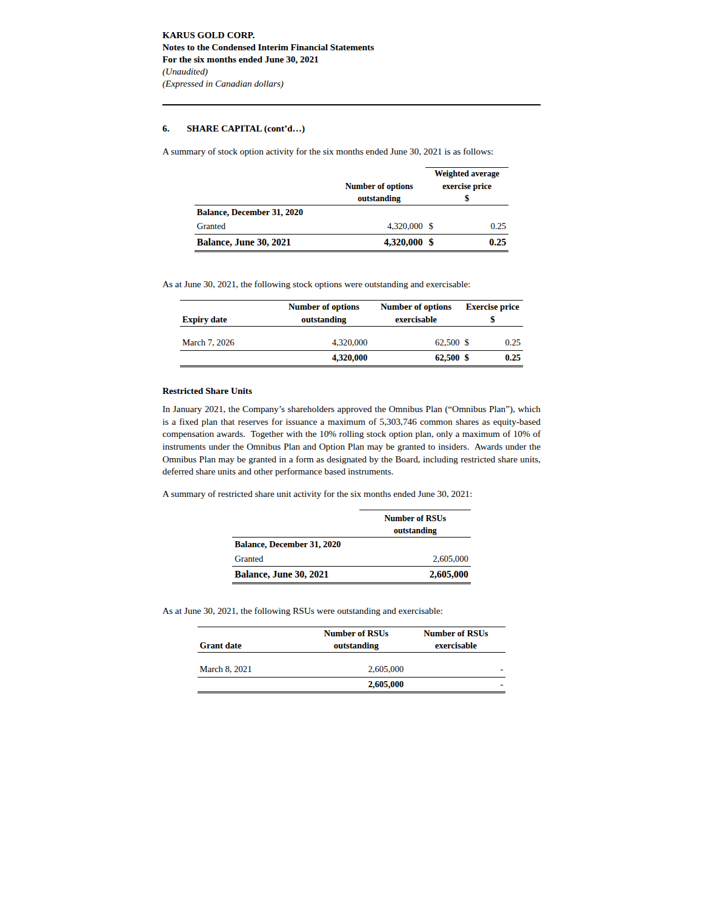KARUS GOLD CORP.
Notes to the Condensed Interim Financial Statements
For the six months ended June 30, 2021
(Unaudited)
(Expressed in Canadian dollars)
6. SHARE CAPITAL (cont’d…)
A summary of stock option activity for the six months ended June 30, 2021 is as follows:
| | | Weighted average |
| | Number of options | exercise price |
| | outstanding | $ |
| Balance, December 31, 2020 | | | |
| Granted | 4,320,000 | $ | 0.25 |
| Balance, June 30, 2021 | 4,320,000 | $ | 0.25 |
As at June 30, 2021, the following stock options were outstanding and exercisable:
| | Number of options | Number of options | Exercise price |
| Expiry date | outstanding | exercisable | $ |
| March 7, 2026 | 4,320,000 | 62,500 | $ | 0.25 |
| | 4,320,000 | 62,500 | $ | 0.25 |
Restricted Share Units
In January 2021, the Company’s shareholders approved the Omnibus Plan (“Omnibus Plan”), which is a fixed plan that reserves for issuance a maximum of 5,303,746 common shares as equity-based compensation awards. Together with the 10% rolling stock option plan, only a maximum of 10% of instruments under the Omnibus Plan and Option Plan may be granted to insiders. Awards under the Omnibus Plan may be granted in a form as designated by the Board, including restricted share units, deferred share units and other performance based instruments.
A summary of restricted share unit activity for the six months ended June 30, 2021:
| | Number of RSUs |
| | outstanding |
| Balance, December 31, 2020 | |
| Granted | 2,605,000 |
| Balance, June 30, 2021 | 2,605,000 |
As at June 30, 2021, the following RSUs were outstanding and exercisable:
| | Number of RSUs | Number of RSUs |
| Grant date | outstanding | exercisable |
| March 8, 2021 | 2,605,000 | - |
| | 2,605,000 | - |